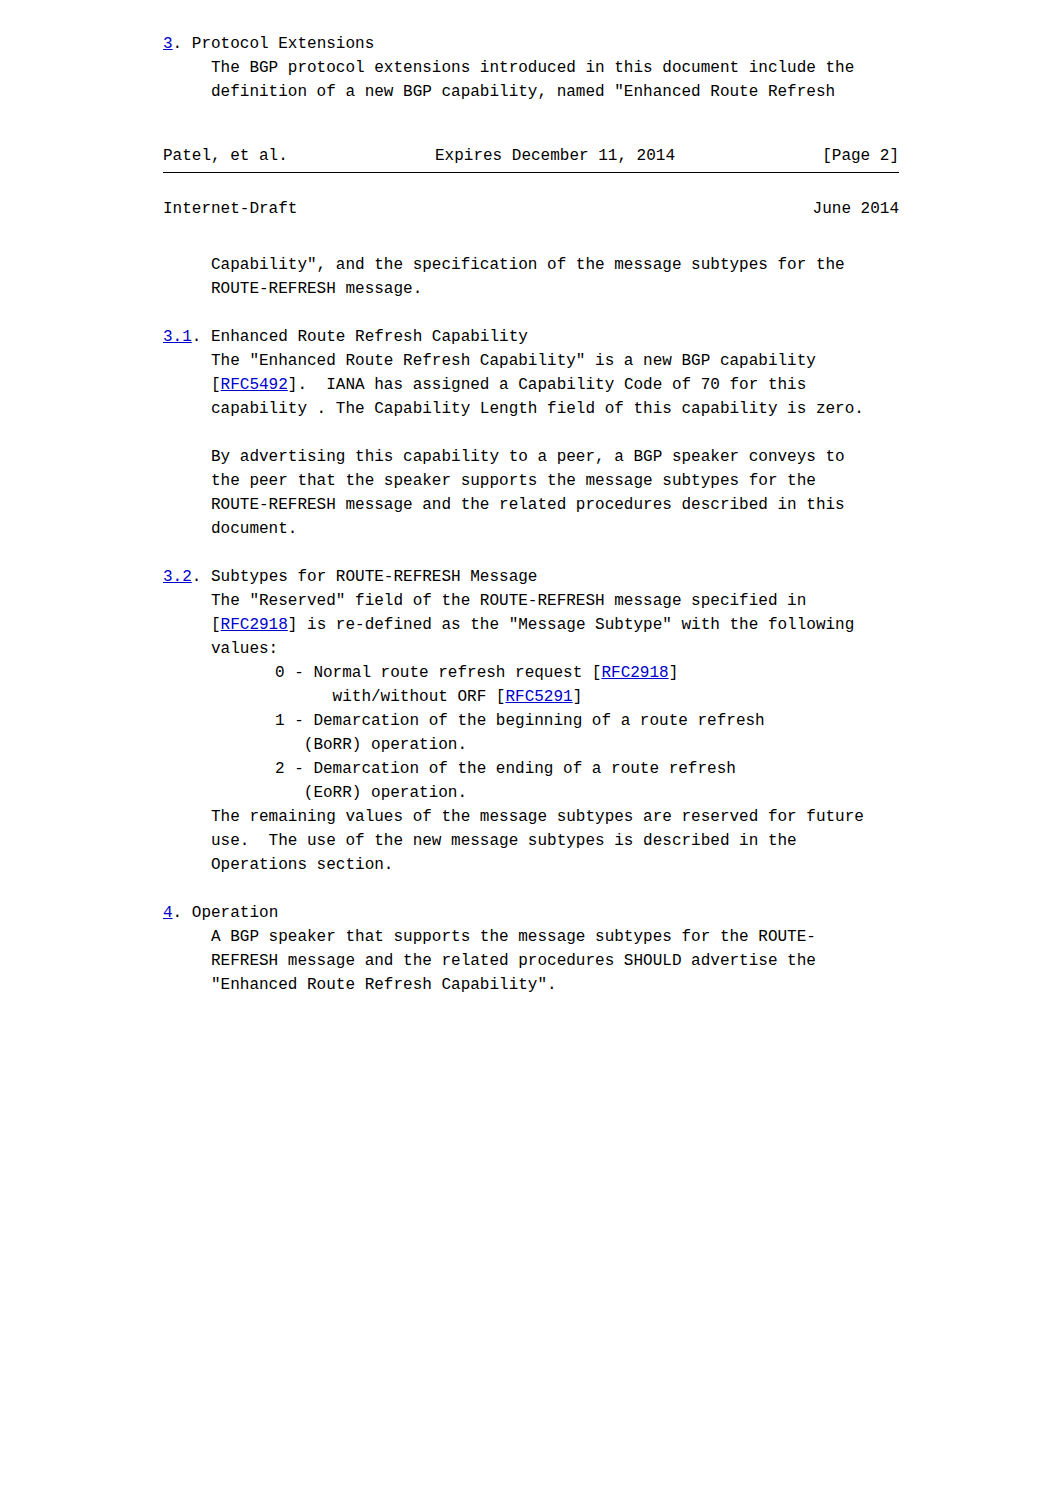3. Protocol Extensions
The BGP protocol extensions introduced in this document include the
definition of a new BGP capability, named "Enhanced Route Refresh
Patel, et al. Expires December 11, 2014 [Page 2]
Internet-Draft June 2014
Capability", and the specification of the message subtypes for the
ROUTE-REFRESH message.
3.1. Enhanced Route Refresh Capability
The "Enhanced Route Refresh Capability" is a new BGP capability
[RFC5492].  IANA has assigned a Capability Code of 70 for this
capability . The Capability Length field of this capability is zero.

By advertising this capability to a peer, a BGP speaker conveys to
the peer that the speaker supports the message subtypes for the
ROUTE-REFRESH message and the related procedures described in this
document.
3.2. Subtypes for ROUTE-REFRESH Message
The "Reserved" field of the ROUTE-REFRESH message specified in
[RFC2918] is re-defined as the "Message Subtype" with the following
values:
0 - Normal route refresh request [RFC2918]
      with/without ORF [RFC5291]
1 - Demarcation of the beginning of a route refresh
   (BoRR) operation.
2 - Demarcation of the ending of a route refresh
   (EoRR) operation.
The remaining values of the message subtypes are reserved for future
use.  The use of the new message subtypes is described in the
Operations section.
4. Operation
A BGP speaker that supports the message subtypes for the ROUTE-
REFRESH message and the related procedures SHOULD advertise the
"Enhanced Route Refresh Capability".